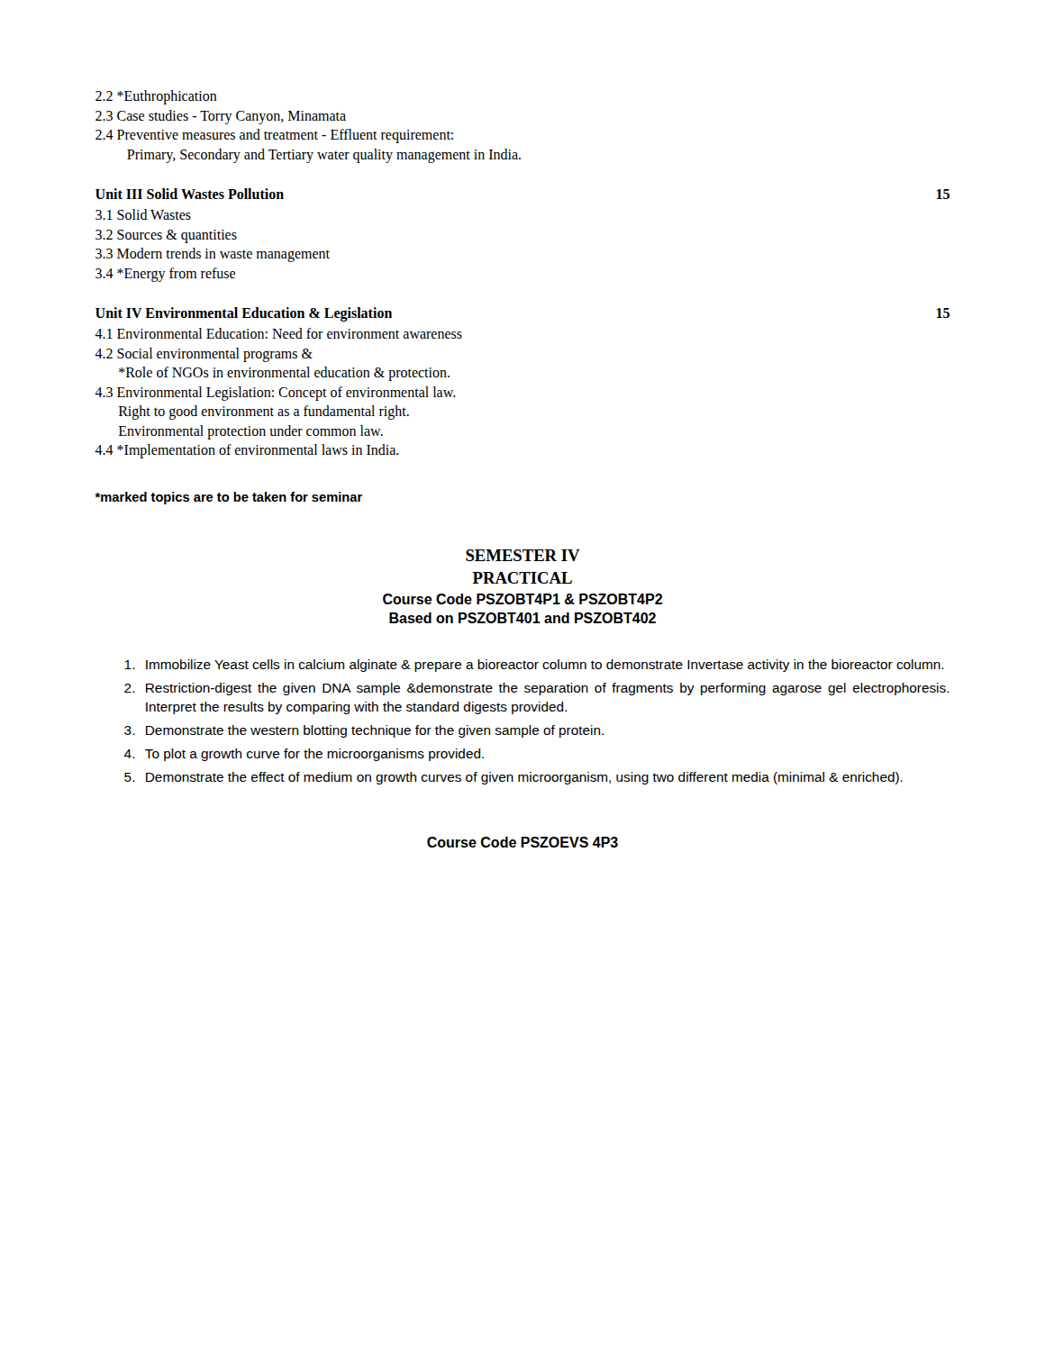2.2 *Euthrophication
2.3 Case studies - Torry Canyon, Minamata
2.4 Preventive measures and treatment - Effluent requirement:
Primary, Secondary and Tertiary water quality management in India.
Unit III Solid Wastes Pollution 15
3.1 Solid Wastes
3.2 Sources & quantities
3.3 Modern trends in waste management
3.4 *Energy from refuse
Unit IV Environmental Education & Legislation 15
4.1 Environmental Education: Need for environment awareness
4.2 Social environmental programs &
*Role of NGOs in environmental education & protection.
4.3 Environmental Legislation: Concept of environmental law.
Right to good environment as a fundamental right.
Environmental protection under common law.
4.4 *Implementation of environmental laws in India.
*marked topics are to be taken for seminar
SEMESTER IV
PRACTICAL
Course Code PSZOBT4P1 & PSZOBT4P2
Based on PSZOBT401 and PSZOBT402
Immobilize Yeast cells in calcium alginate & prepare a bioreactor column to demonstrate Invertase activity in the bioreactor column.
Restriction-digest the given DNA sample &demonstrate the separation of fragments by performing agarose gel electrophoresis. Interpret the results by comparing with the standard digests provided.
Demonstrate the western blotting technique for the given sample of protein.
To plot a growth curve for the microorganisms provided.
Demonstrate the effect of medium on growth curves of given microorganism, using two different media (minimal & enriched).
Course Code PSZOEVS 4P3